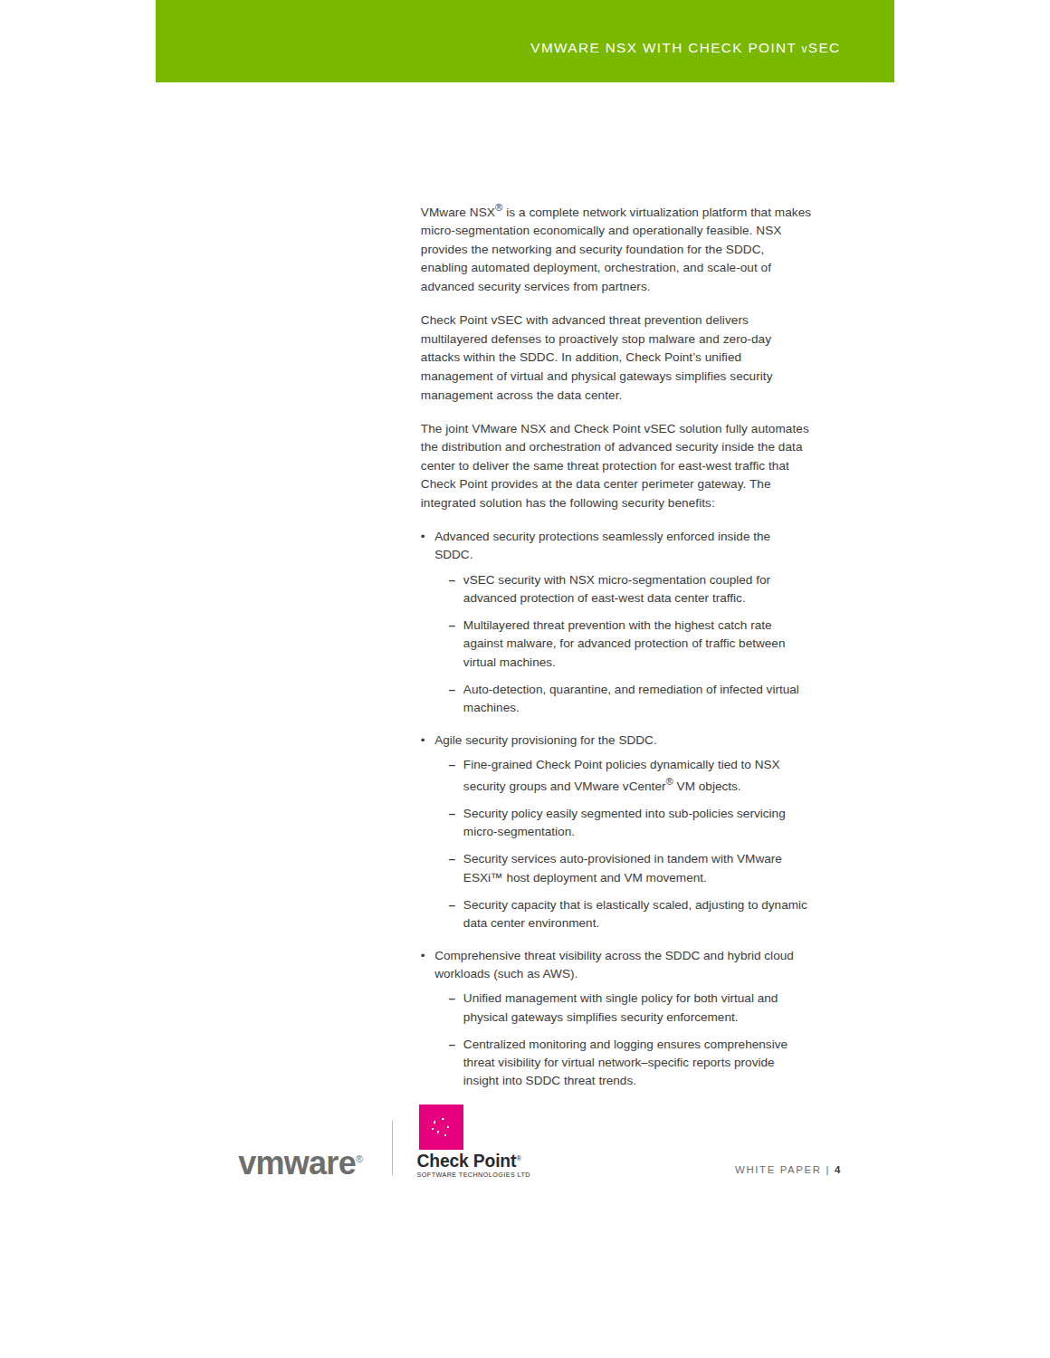VMWARE NSX WITH CHECK POINT v SEC
VMware NSX® is a complete network virtualization platform that makes micro-segmentation economically and operationally feasible. NSX provides the networking and security foundation for the SDDC, enabling automated deployment, orchestration, and scale-out of advanced security services from partners.
Check Point vSEC with advanced threat prevention delivers multilayered defenses to proactively stop malware and zero-day attacks within the SDDC. In addition, Check Point’s unified management of virtual and physical gateways simplifies security management across the data center.
The joint VMware NSX and Check Point vSEC solution fully automates the distribution and orchestration of advanced security inside the data center to deliver the same threat protection for east-west traffic that Check Point provides at the data center perimeter gateway. The integrated solution has the following security benefits:
Advanced security protections seamlessly enforced inside the SDDC.
vSEC security with NSX micro-segmentation coupled for advanced protection of east-west data center traffic.
Multilayered threat prevention with the highest catch rate against malware, for advanced protection of traffic between virtual machines.
Auto-detection, quarantine, and remediation of infected virtual machines.
Agile security provisioning for the SDDC.
Fine-grained Check Point policies dynamically tied to NSX security groups and VMware vCenter® VM objects.
Security policy easily segmented into sub-policies servicing micro-segmentation.
Security services auto-provisioned in tandem with VMware ESXi™ host deployment and VM movement.
Security capacity that is elastically scaled, adjusting to dynamic data center environment.
Comprehensive threat visibility across the SDDC and hybrid cloud workloads (such as AWS).
Unified management with single policy for both virtual and physical gateways simplifies security enforcement.
Centralized monitoring and logging ensures comprehensive threat visibility for virtual network–specific reports provide insight into SDDC threat trends.
vmware®
Check Point®
SOFTWARE TECHNOLOGIES LTD
WHITE PAPER | 4